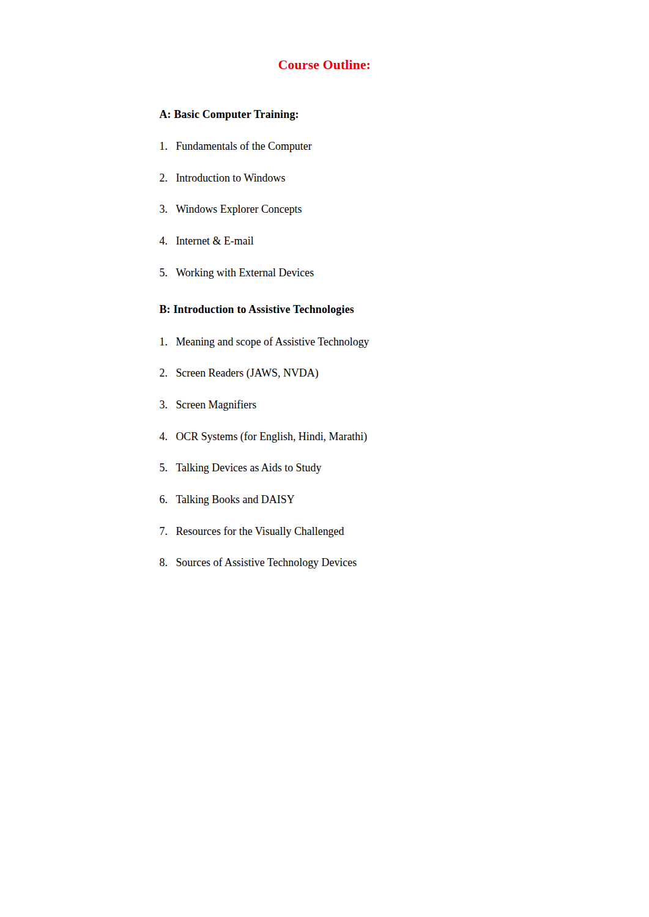Course Outline:
A: Basic Computer Training:
1. Fundamentals of the Computer
2. Introduction to Windows
3. Windows Explorer Concepts
4. Internet & E-mail
5. Working with External Devices
B: Introduction to Assistive Technologies
1. Meaning and scope of Assistive Technology
2. Screen Readers (JAWS, NVDA)
3. Screen Magnifiers
4. OCR Systems (for English, Hindi, Marathi)
5. Talking Devices as Aids to Study
6. Talking Books and DAISY
7. Resources for the Visually Challenged
8. Sources of Assistive Technology Devices